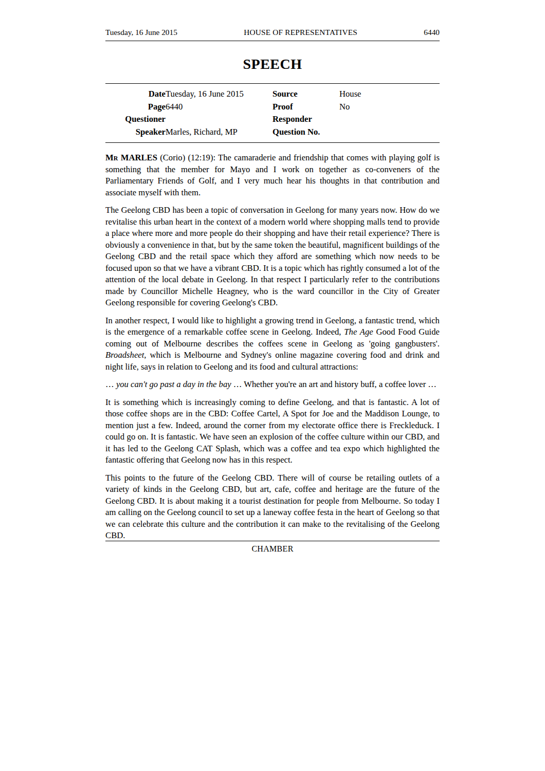Tuesday, 16 June 2015
House of Representatives
6440
SPEECH
| Date | Tuesday, 16 June 2015 | Source | House |
| Page | 6440 | Proof | No |
| Questioner | | Responder | |
| Speaker | Marles, Richard, MP | Question No. | |
Mr MARLES (Corio) (12:19): The camaraderie and friendship that comes with playing golf is something that the member for Mayo and I work on together as co-conveners of the Parliamentary Friends of Golf, and I very much hear his thoughts in that contribution and associate myself with them.
The Geelong CBD has been a topic of conversation in Geelong for many years now. How do we revitalise this urban heart in the context of a modern world where shopping malls tend to provide a place where more and more people do their shopping and have their retail experience? There is obviously a convenience in that, but by the same token the beautiful, magnificent buildings of the Geelong CBD and the retail space which they afford are something which now needs to be focused upon so that we have a vibrant CBD. It is a topic which has rightly consumed a lot of the attention of the local debate in Geelong. In that respect I particularly refer to the contributions made by Councillor Michelle Heagney, who is the ward councillor in the City of Greater Geelong responsible for covering Geelong's CBD.
In another respect, I would like to highlight a growing trend in Geelong, a fantastic trend, which is the emergence of a remarkable coffee scene in Geelong. Indeed, The Age Good Food Guide coming out of Melbourne describes the coffees scene in Geelong as 'going gangbusters'. Broadsheet, which is Melbourne and Sydney's online magazine covering food and drink and night life, says in relation to Geelong and its food and cultural attractions:
… you can't go past a day in the bay … Whether you're an art and history buff, a coffee lover …
It is something which is increasingly coming to define Geelong, and that is fantastic. A lot of those coffee shops are in the CBD: Coffee Cartel, A Spot for Joe and the Maddison Lounge, to mention just a few. Indeed, around the corner from my electorate office there is Freckleduck. I could go on. It is fantastic. We have seen an explosion of the coffee culture within our CBD, and it has led to the Geelong CAT Splash, which was a coffee and tea expo which highlighted the fantastic offering that Geelong now has in this respect.
This points to the future of the Geelong CBD. There will of course be retailing outlets of a variety of kinds in the Geelong CBD, but art, cafe, coffee and heritage are the future of the Geelong CBD. It is about making it a tourist destination for people from Melbourne. So today I am calling on the Geelong council to set up a laneway coffee festa in the heart of Geelong so that we can celebrate this culture and the contribution it can make to the revitalising of the Geelong CBD.
Chamber